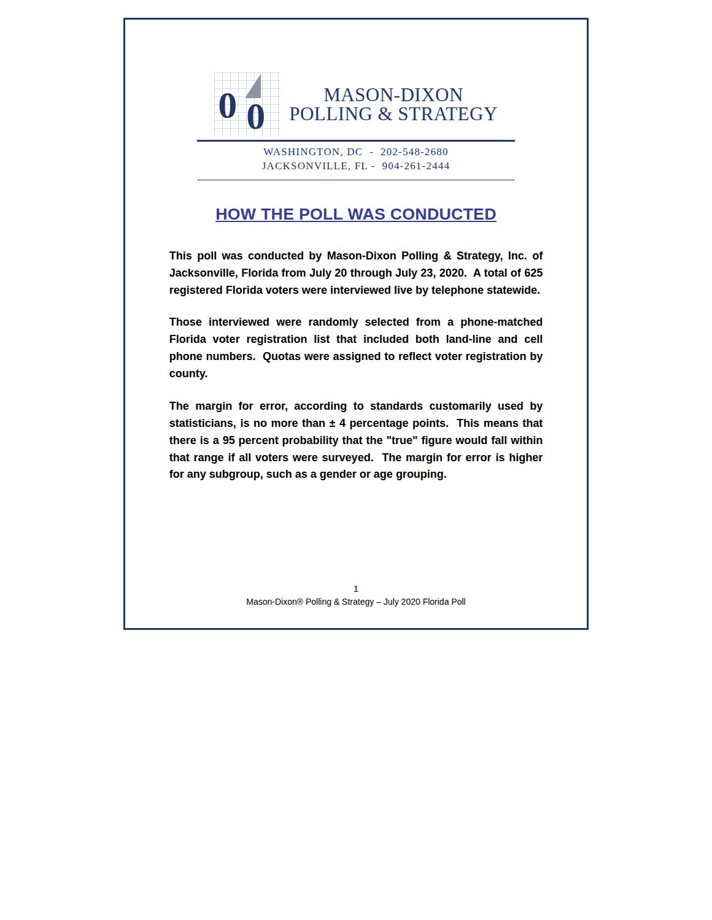0 0
MASON-DIXON
POLLING & STRATEGY
WASHINGTON, DC - 202-548-2680
JACKSONVILLE, FL - 904-261-2444
HOW THE POLL WAS CONDUCTED
This poll was conducted by Mason-Dixon Polling & Strategy, Inc. of Jacksonville, Florida from July 20 through July 23, 2020. A total of 625 registered Florida voters were interviewed live by telephone statewide.
Those interviewed were randomly selected from a phone-matched Florida voter registration list that included both land-line and cell phone numbers. Quotas were assigned to reflect voter registration by county.
The margin for error, according to standards customarily used by statisticians, is no more than ± 4 percentage points. This means that there is a 95 percent probability that the "true" figure would fall within that range if all voters were surveyed. The margin for error is higher for any subgroup, such as a gender or age grouping.
1
Mason-Dixon® Polling & Strategy – July 2020 Florida Poll